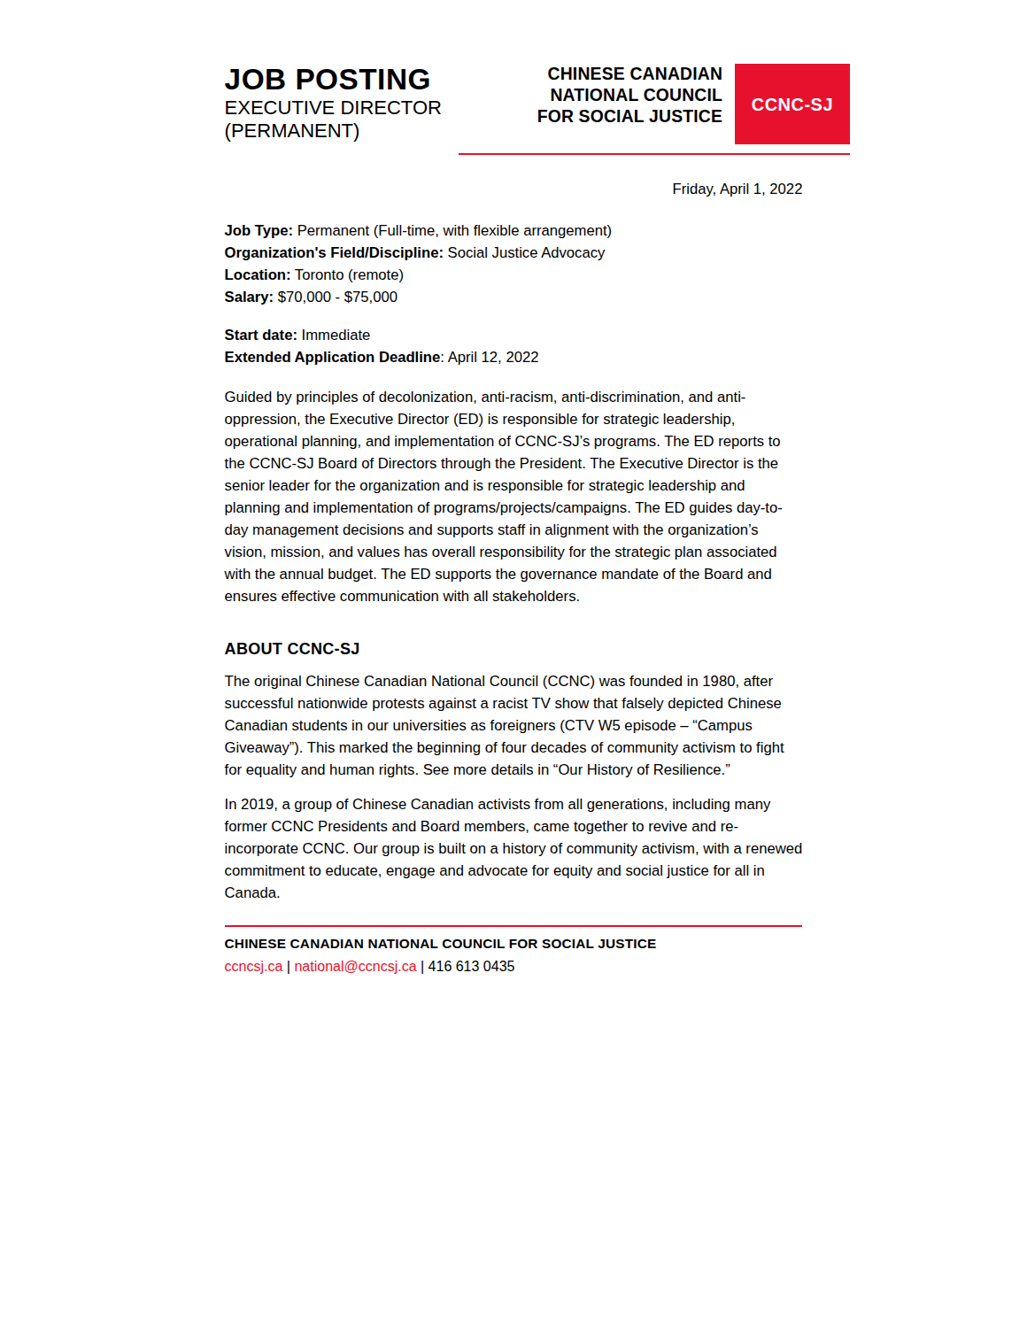JOB POSTING
EXECUTIVE DIRECTOR
(PERMANENT)
CHINESE CANADIAN
NATIONAL COUNCIL
FOR SOCIAL JUSTICE
CCNC-SJ
Friday, April 1, 2022
Job Type: Permanent (Full-time, with flexible arrangement)
Organization's Field/Discipline: Social Justice Advocacy
Location: Toronto (remote)
Salary: $70,000 - $75,000
Start date: Immediate
Extended Application Deadline: April 12, 2022
Guided by principles of decolonization, anti-racism, anti-discrimination, and anti-oppression, the Executive Director (ED) is responsible for strategic leadership, operational planning, and implementation of CCNC-SJ’s programs. The ED reports to the CCNC-SJ Board of Directors through the President. The Executive Director is the senior leader for the organization and is responsible for strategic leadership and planning and implementation of programs/projects/campaigns. The ED guides day-to-day management decisions and supports staff in alignment with the organization’s vision, mission, and values has overall responsibility for the strategic plan associated with the annual budget. The ED supports the governance mandate of the Board and ensures effective communication with all stakeholders.
ABOUT CCNC-SJ
The original Chinese Canadian National Council (CCNC) was founded in 1980, after successful nationwide protests against a racist TV show that falsely depicted Chinese Canadian students in our universities as foreigners (CTV W5 episode – “Campus Giveaway”). This marked the beginning of four decades of community activism to fight for equality and human rights. See more details in “Our History of Resilience.”
In 2019, a group of Chinese Canadian activists from all generations, including many former CCNC Presidents and Board members, came together to revive and re-incorporate CCNC. Our group is built on a history of community activism, with a renewed commitment to educate, engage and advocate for equity and social justice for all in Canada.
CHINESE CANADIAN NATIONAL COUNCIL FOR SOCIAL JUSTICE
ccncsj.ca | national@ccncsj.ca | 416 613 0435